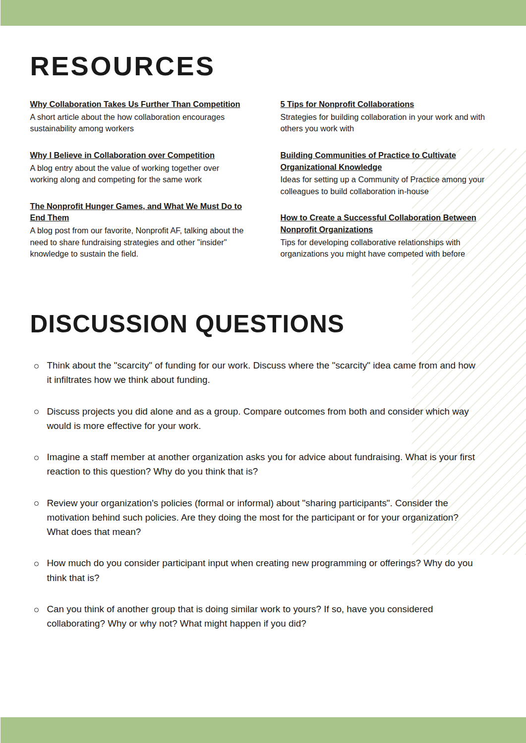Resources
Why Collaboration Takes Us Further Than Competition
A short article about the how collaboration encourages sustainability among workers
Why I Believe in Collaboration over Competition
A blog entry about the value of working together over working along and competing for the same work
The Nonprofit Hunger Games, and What We Must Do to End Them
A blog post from our favorite, Nonprofit AF, talking about the need to share fundraising strategies and other "insider" knowledge to sustain the field.
5 Tips for Nonprofit Collaborations
Strategies for building collaboration in your work and with others you work with
Building Communities of Practice to Cultivate Organizational Knowledge
Ideas for setting up a Community of Practice among your colleagues to build collaboration in-house
How to Create a Successful Collaboration Between Nonprofit Organizations
Tips for developing collaborative relationships with organizations you might have competed with before
Discussion Questions
Think about the "scarcity" of funding for our work. Discuss where the "scarcity" idea came from and how it infiltrates how we think about funding.
Discuss projects you did alone and as a group. Compare outcomes from both and consider which way would is more effective for your work.
Imagine a staff member at another organization asks you for advice about fundraising. What is your first reaction to this question? Why do you think that is?
Review your organization's policies (formal or informal) about "sharing participants". Consider the motivation behind such policies. Are they doing the most for the participant or for your organization? What does that mean?
How much do you consider participant input when creating new programming or offerings? Why do you think that is?
Can you think of another group that is doing similar work to yours? If so, have you considered collaborating? Why or why not? What might happen if you did?